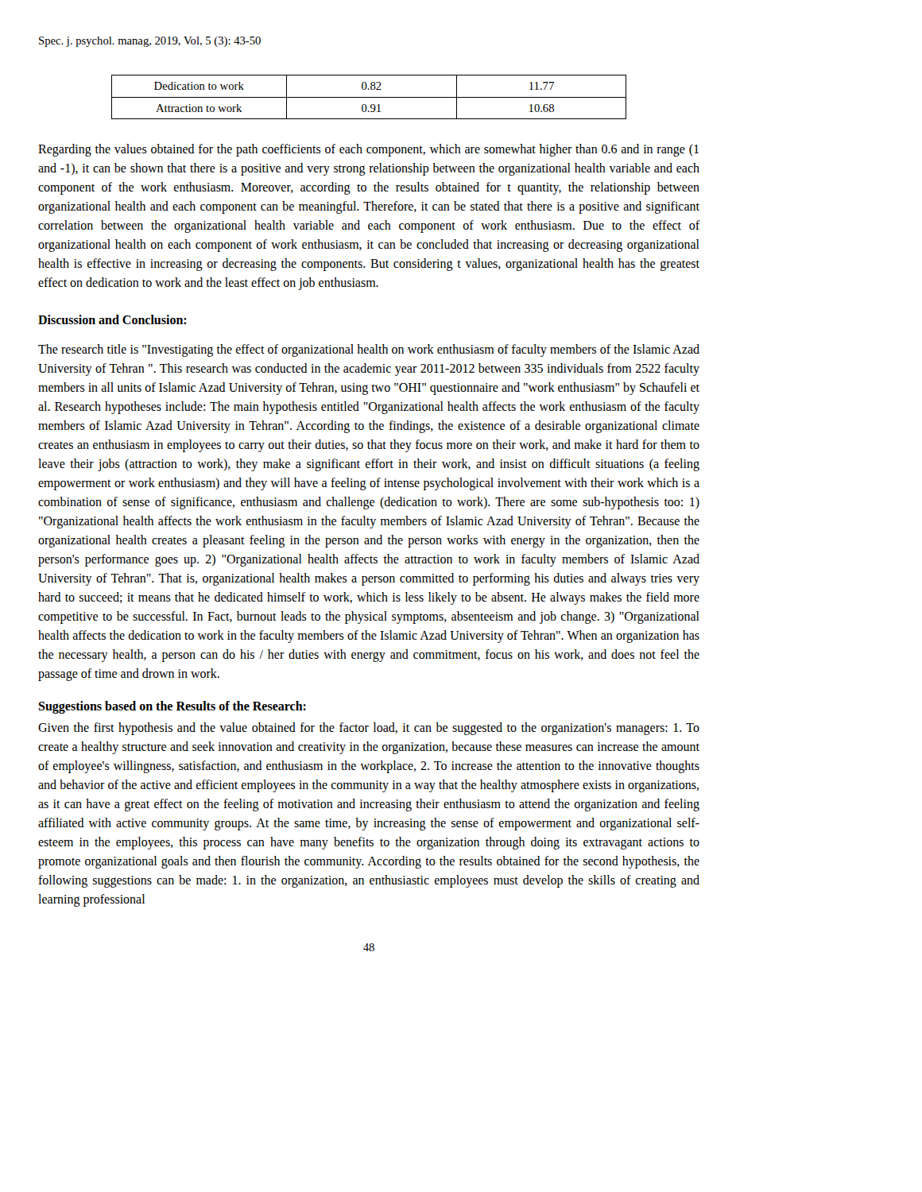Spec. j. psychol. manag, 2019, Vol, 5 (3): 43-50
| Dedication to work | 0.82 | 11.77 |
| Attraction to work | 0.91 | 10.68 |
Regarding the values obtained for the path coefficients of each component, which are somewhat higher than 0.6 and in range (1 and -1), it can be shown that there is a positive and very strong relationship between the organizational health variable and each component of the work enthusiasm. Moreover, according to the results obtained for t quantity, the relationship between organizational health and each component can be meaningful. Therefore, it can be stated that there is a positive and significant correlation between the organizational health variable and each component of work enthusiasm. Due to the effect of organizational health on each component of work enthusiasm, it can be concluded that increasing or decreasing organizational health is effective in increasing or decreasing the components. But considering t values, organizational health has the greatest effect on dedication to work and the least effect on job enthusiasm.
Discussion and Conclusion:
The research title is "Investigating the effect of organizational health on work enthusiasm of faculty members of the Islamic Azad University of Tehran ". This research was conducted in the academic year 2011-2012 between 335 individuals from 2522 faculty members in all units of Islamic Azad University of Tehran, using two "OHI" questionnaire and "work enthusiasm" by Schaufeli et al. Research hypotheses include: The main hypothesis entitled "Organizational health affects the work enthusiasm of the faculty members of Islamic Azad University in Tehran". According to the findings, the existence of a desirable organizational climate creates an enthusiasm in employees to carry out their duties, so that they focus more on their work, and make it hard for them to leave their jobs (attraction to work), they make a significant effort in their work, and insist on difficult situations (a feeling empowerment or work enthusiasm) and they will have a feeling of intense psychological involvement with their work which is a combination of sense of significance, enthusiasm and challenge (dedication to work). There are some sub-hypothesis too: 1) "Organizational health affects the work enthusiasm in the faculty members of Islamic Azad University of Tehran". Because the organizational health creates a pleasant feeling in the person and the person works with energy in the organization, then the person's performance goes up. 2) "Organizational health affects the attraction to work in faculty members of Islamic Azad University of Tehran". That is, organizational health makes a person committed to performing his duties and always tries very hard to succeed; it means that he dedicated himself to work, which is less likely to be absent. He always makes the field more competitive to be successful. In Fact, burnout leads to the physical symptoms, absenteeism and job change. 3) "Organizational health affects the dedication to work in the faculty members of the Islamic Azad University of Tehran". When an organization has the necessary health, a person can do his / her duties with energy and commitment, focus on his work, and does not feel the passage of time and drown in work.
Suggestions based on the Results of the Research:
Given the first hypothesis and the value obtained for the factor load, it can be suggested to the organization's managers: 1. To create a healthy structure and seek innovation and creativity in the organization, because these measures can increase the amount of employee's willingness, satisfaction, and enthusiasm in the workplace, 2. To increase the attention to the innovative thoughts and behavior of the active and efficient employees in the community in a way that the healthy atmosphere exists in organizations, as it can have a great effect on the feeling of motivation and increasing their enthusiasm to attend the organization and feeling affiliated with active community groups. At the same time, by increasing the sense of empowerment and organizational self-esteem in the employees, this process can have many benefits to the organization through doing its extravagant actions to promote organizational goals and then flourish the community. According to the results obtained for the second hypothesis, the following suggestions can be made: 1. in the organization, an enthusiastic employees must develop the skills of creating and learning professional
48